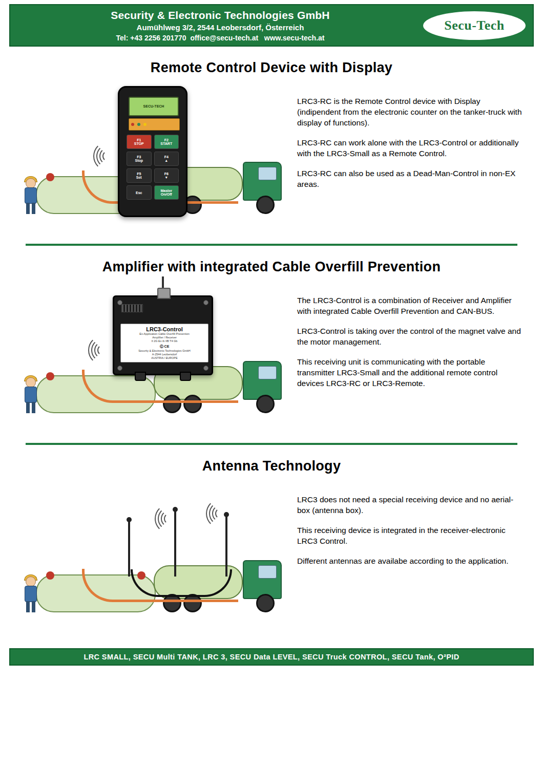Security & Electronic Technologies GmbH
Aumühlweg 3/2, 2544 Leobersdorf, Österreich
Tel: +43 2256 201770 office@secu-tech.at www.secu-tech.at
Secu-Tech
Remote Control Device with Display
SECU-TECH
F1
STOP F2
START F3
Stop F4
▲ F5
Set F6
▼ Esc Master
On/Off
LRC3-RC is the Remote Control device with Display (indipendent from the electronic counter on the tanker-truck with display of functions).
LRC3-RC can work alone with the LRC3-Control or additionally with the LRC3-Small as a Remote Control.
LRC3-RC can also be used as a Dead-Man-Control in non-EX areas.
Amplifier with integrated Cable Overfill Prevention
LRC3-Control
Ex-Application Cable Overfill Prevention
Amplifier / Receiver
II 2G Ex ib IIB T4 Gb
Ⓒ CE
Security & Electronic Technologies GmbH
A-2544 Leobersdorf
AUSTRIA / EUROPE
The LRC3-Control is a combination of Receiver and Amplifier with integrated Cable Overfill Prevention and CAN-BUS.
LRC3-Control is taking over the control of the magnet valve and the motor management.
This receiving unit is communicating with the portable transmitter LRC3-Small and the additional remote control devices LRC3-RC or LRC3-Remote.
Antenna Technology
LRC3 does not need a special receiving device and no aerial-box (antenna box).
This receiving device is integrated in the receiver-electronic LRC3 Control.
Different antennas are availabe according to the application.
LRC SMALL, SECU Multi TANK, LRC 3, SECU Data LEVEL, SECU Truck CONTROL, SECU Tank, O²PID